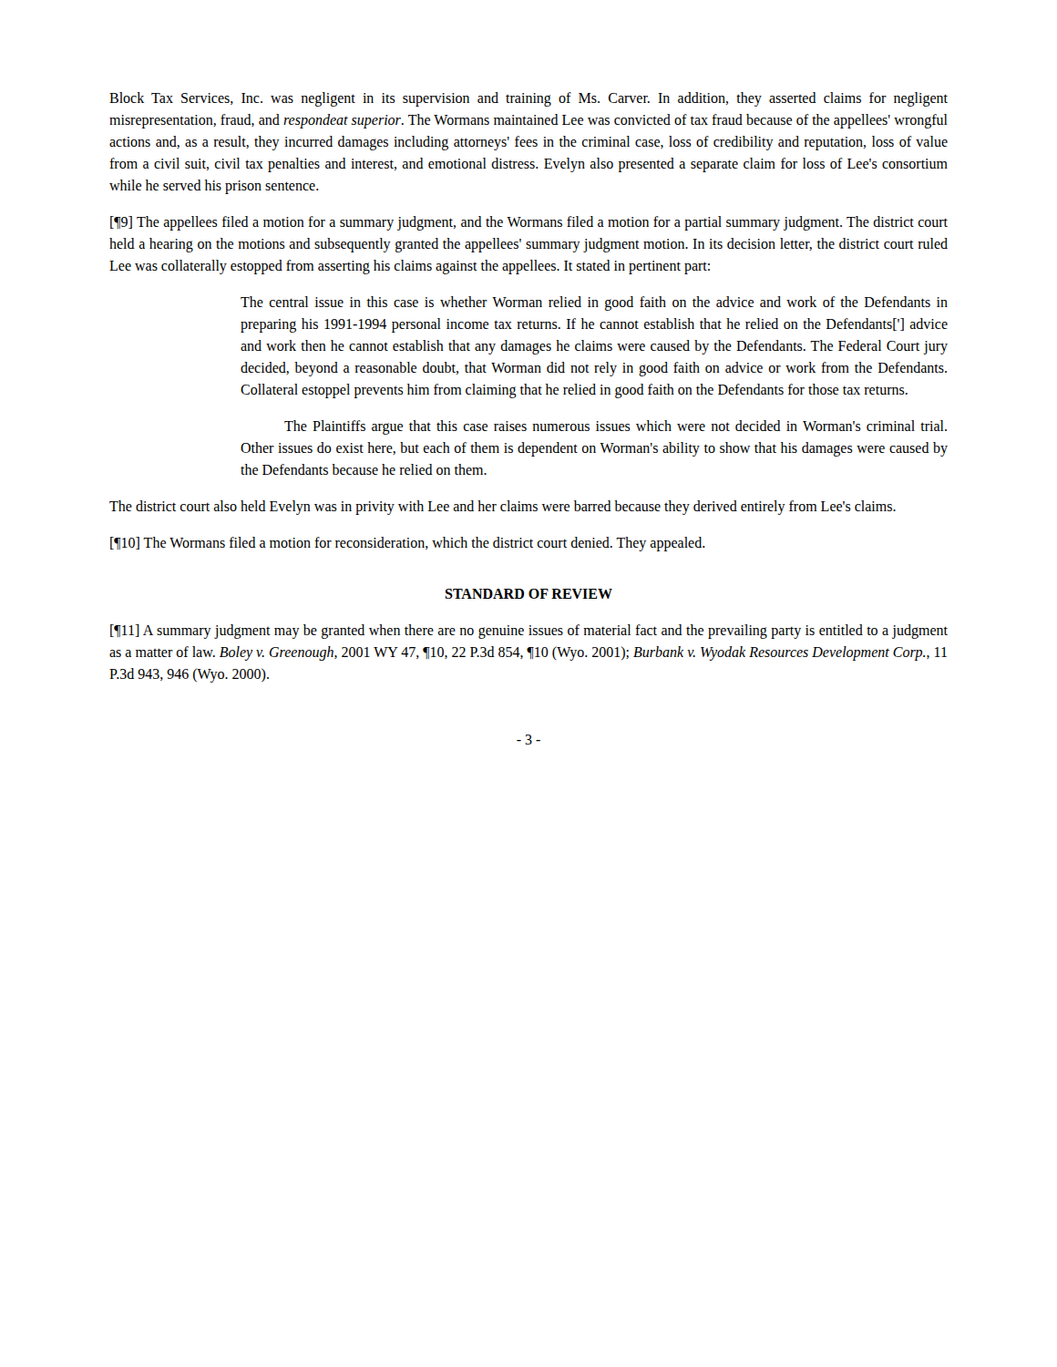Block Tax Services, Inc. was negligent in its supervision and training of Ms. Carver. In addition, they asserted claims for negligent misrepresentation, fraud, and respondeat superior. The Wormans maintained Lee was convicted of tax fraud because of the appellees' wrongful actions and, as a result, they incurred damages including attorneys' fees in the criminal case, loss of credibility and reputation, loss of value from a civil suit, civil tax penalties and interest, and emotional distress. Evelyn also presented a separate claim for loss of Lee's consortium while he served his prison sentence.
[¶9] The appellees filed a motion for a summary judgment, and the Wormans filed a motion for a partial summary judgment. The district court held a hearing on the motions and subsequently granted the appellees' summary judgment motion. In its decision letter, the district court ruled Lee was collaterally estopped from asserting his claims against the appellees. It stated in pertinent part:
The central issue in this case is whether Worman relied in good faith on the advice and work of the Defendants in preparing his 1991-1994 personal income tax returns. If he cannot establish that he relied on the Defendants['] advice and work then he cannot establish that any damages he claims were caused by the Defendants. The Federal Court jury decided, beyond a reasonable doubt, that Worman did not rely in good faith on advice or work from the Defendants. Collateral estoppel prevents him from claiming that he relied in good faith on the Defendants for those tax returns.
The Plaintiffs argue that this case raises numerous issues which were not decided in Worman's criminal trial. Other issues do exist here, but each of them is dependent on Worman's ability to show that his damages were caused by the Defendants because he relied on them.
The district court also held Evelyn was in privity with Lee and her claims were barred because they derived entirely from Lee's claims.
[¶10] The Wormans filed a motion for reconsideration, which the district court denied. They appealed.
STANDARD OF REVIEW
[¶11] A summary judgment may be granted when there are no genuine issues of material fact and the prevailing party is entitled to a judgment as a matter of law. Boley v. Greenough, 2001 WY 47, ¶10, 22 P.3d 854, ¶10 (Wyo. 2001); Burbank v. Wyodak Resources Development Corp., 11 P.3d 943, 946 (Wyo. 2000).
- 3 -